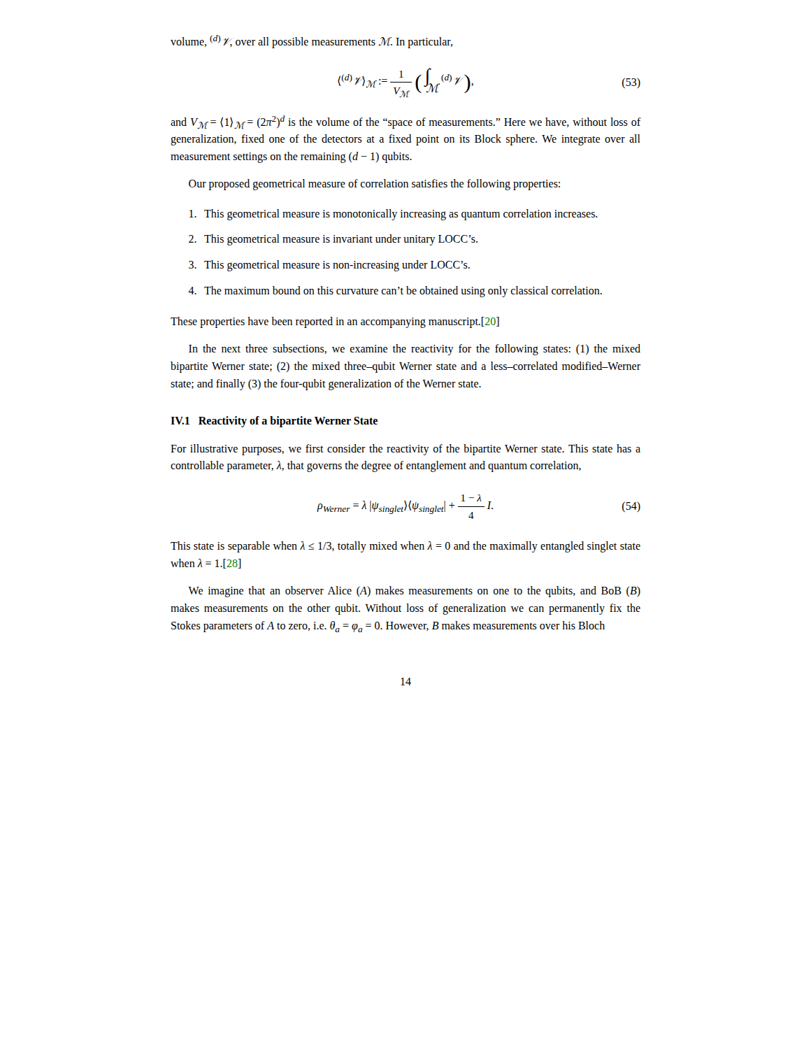volume, (d)𝒱, over all possible measurements ℳ. In particular,
⟨(d)𝒱⟩ℳ := 1 Vℳ ( ∫ℳ (d)𝒱 ), (53)
and Vℳ = ⟨1⟩ℳ = (2π2)d is the volume of the “space of measurements.” Here we have, without loss of generalization, fixed one of the detectors at a fixed point on its Block sphere. We integrate over all measurement settings on the remaining (d − 1) qubits.
Our proposed geometrical measure of correlation satisfies the following properties:
This geometrical measure is monotonically increasing as quantum correlation increases.
This geometrical measure is invariant under unitary LOCC’s.
This geometrical measure is non-increasing under LOCC’s.
The maximum bound on this curvature can’t be obtained using only classical correlation.
These properties have been reported in an accompanying manuscript.[20]
In the next three subsections, we examine the reactivity for the following states: (1) the mixed bipartite Werner state; (2) the mixed three–qubit Werner state and a less–correlated modified–Werner state; and finally (3) the four-qubit generalization of the Werner state.
IV.1 Reactivity of a bipartite Werner State
For illustrative purposes, we first consider the reactivity of the bipartite Werner state. This state has a controllable parameter, λ, that governs the degree of entanglement and quantum correlation,
ρWerner = λ |ψsinglet⟩⟨ψsinglet| + 1 − λ 4 I. (54)
This state is separable when λ ≤ 1/3, totally mixed when λ = 0 and the maximally entangled singlet state when λ = 1.[28]
We imagine that an observer Alice (A) makes measurements on one to the qubits, and BoB (B) makes measurements on the other qubit. Without loss of generalization we can permanently fix the Stokes parameters of A to zero, i.e. θa = φa = 0. However, B makes measurements over his Bloch
14